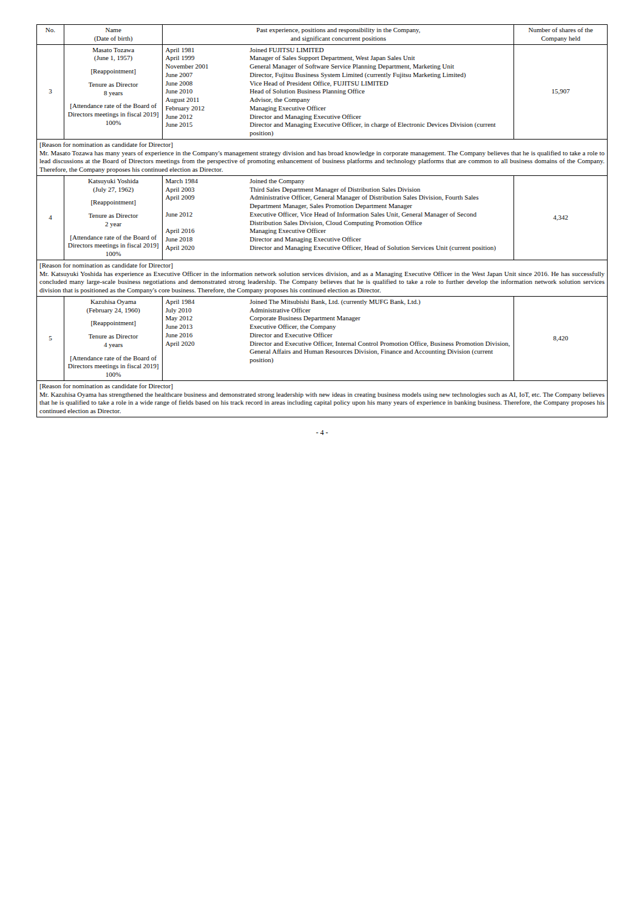| No. | Name (Date of birth) | Past experience, positions and responsibility in the Company, and significant concurrent positions | Number of shares of the Company held |
| --- | --- | --- | --- |
| 3 | Masato Tozawa (June 1, 1957) [Reappointment] Tenure as Director 8 years [Attendance rate of the Board of Directors meetings in fiscal 2019] 100% | / April 1981 / Joined FUJITSU LIMITED / / April 1999 / Manager of Sales Support Department, West Japan Sales Unit / / November 2001 / General Manager of Software Service Planning Department, Marketing Unit / / June 2007 / Director, Fujitsu Business System Limited (currently Fujitsu Marketing Limited) / / June 2008 / Vice Head of President Office, FUJITSU LIMITED / / June 2010 / Head of Solution Business Planning Office / / August 2011 / Advisor, the Company / / February 2012 / Managing Executive Officer / / June 2012 / Director and Managing Executive Officer / / June 2015 / Director and Managing Executive Officer, in charge of Electronic Devices Division (current position) / | 15,907 |
| [Reason for nomination as candidate for Director] Mr. Masato Tozawa has many years of experience in the Company's management strategy division and has broad knowledge in corporate management. The Company believes that he is qualified to take a role to lead discussions at the Board of Directors meetings from the perspective of promoting enhancement of business platforms and technology platforms that are common to all business domains of the Company. Therefore, the Company proposes his continued election as Director. |
| 4 | Katsuyuki Yoshida (July 27, 1962) [Reappointment] Tenure as Director 2 year [Attendance rate of the Board of Directors meetings in fiscal 2019] 100% | / March 1984 / Joined the Company / / April 2003 / Third Sales Department Manager of Distribution Sales Division / / April 2009 / Administrative Officer, General Manager of Distribution Sales Division, Fourth Sales Department Manager, Sales Promotion Department Manager / / June 2012 / Executive Officer, Vice Head of Information Sales Unit, General Manager of Second Distribution Sales Division, Cloud Computing Promotion Office / / April 2016 / Managing Executive Officer / / June 2018 / Director and Managing Executive Officer / / April 2020 / Director and Managing Executive Officer, Head of Solution Services Unit (current position) / | 4,342 |
| [Reason for nomination as candidate for Director] Mr. Katsuyuki Yoshida has experience as Executive Officer in the information network solution services division, and as a Managing Executive Officer in the West Japan Unit since 2016. He has successfully concluded many large-scale business negotiations and demonstrated strong leadership. The Company believes that he is qualified to take a role to further develop the information network solution services division that is positioned as the Company's core business. Therefore, the Company proposes his continued election as Director. |
| 5 | Kazuhisa Oyama (February 24, 1960) [Reappointment] Tenure as Director 4 years [Attendance rate of the Board of Directors meetings in fiscal 2019] 100% | / April 1984 / Joined The Mitsubishi Bank, Ltd. (currently MUFG Bank, Ltd.) / / July 2010 / Administrative Officer / / May 2012 / Corporate Business Department Manager / / June 2013 / Executive Officer, the Company / / June 2016 / Director and Executive Officer / / April 2020 / Director and Executive Officer, Internal Control Promotion Office, Business Promotion Division, General Affairs and Human Resources Division, Finance and Accounting Division (current position) / | 8,420 |
| [Reason for nomination as candidate for Director] Mr. Kazuhisa Oyama has strengthened the healthcare business and demonstrated strong leadership with new ideas in creating business models using new technologies such as AI, IoT, etc. The Company believes that he is qualified to take a role in a wide range of fields based on his track record in areas including capital policy upon his many years of experience in banking business. Therefore, the Company proposes his continued election as Director. |
- 4 -